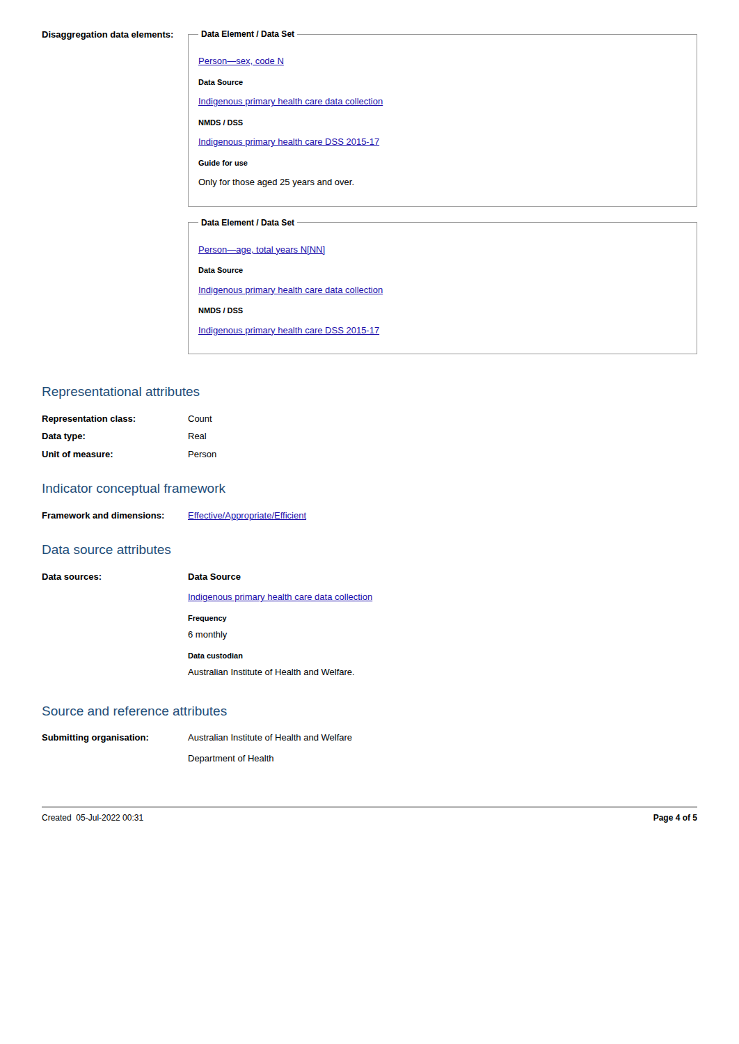Disaggregation data elements:
Data Element / Data Set
Person—sex, code N
Data Source
Indigenous primary health care data collection
NMDS / DSS
Indigenous primary health care DSS 2015-17
Guide for use
Only for those aged 25 years and over.
Data Element / Data Set
Person—age, total years N[NN]
Data Source
Indigenous primary health care data collection
NMDS / DSS
Indigenous primary health care DSS 2015-17
Representational attributes
Representation class:
Count
Data type:
Real
Unit of measure:
Person
Indicator conceptual framework
Framework and dimensions:
Effective/Appropriate/Efficient
Data source attributes
Data sources:
Data Source
Indigenous primary health care data collection
Frequency
6 monthly
Data custodian
Australian Institute of Health and Welfare.
Source and reference attributes
Submitting organisation:
Australian Institute of Health and Welfare
Department of Health
Created 05-Jul-2022 00:31
Page 4 of 5